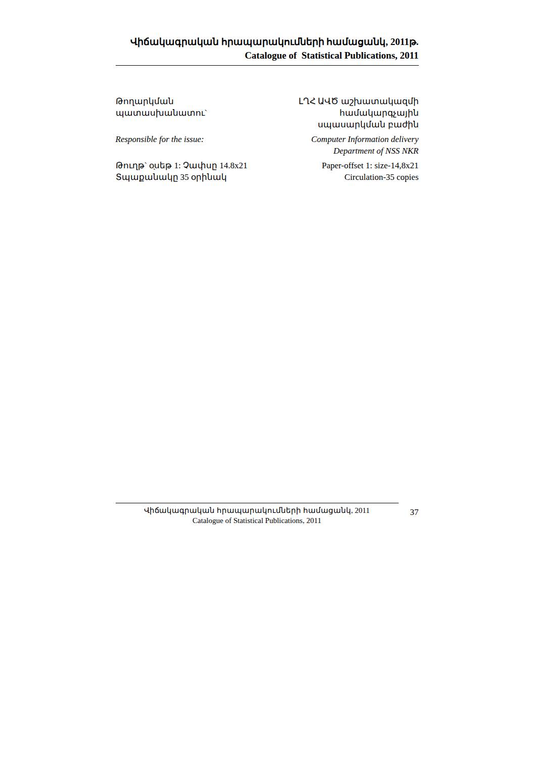Վիճակագրական հրապարակումների համացանկ, 2011թ.
Catalogue of Statistical Publications, 2011
| Թողարկման պատասխանատու` | ԼՂՀ ԱՎԾ աշխատակազմի համակարգչային սպասարկման բաժին |
| Responsible for the issue: | Computer Information delivery Department of NSS NKR |
| Թուղթ` օ֖սեթ 1: Չափսը 14.8x21 | Paper-offset 1: size-14,8x21 |
| Տպաքանակը 35 օրինակ | Circulation-35 copies |
37
Վիճակագրական հրապարակումների համացանկ, 2011
Catalogue of Statistical Publications, 2011